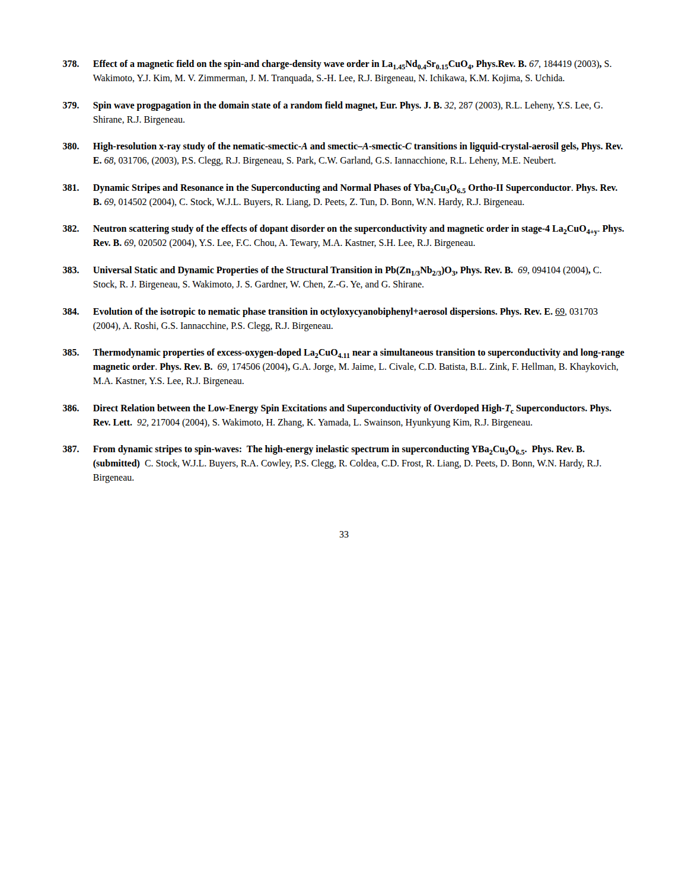378. Effect of a magnetic field on the spin-and charge-density wave order in La1.45Nd0.4Sr0.15CuO4, Phys.Rev. B. 67, 184419 (2003), S. Wakimoto, Y.J. Kim, M. V. Zimmerman, J. M. Tranquada, S.-H. Lee, R.J. Birgeneau, N. Ichikawa, K.M. Kojima, S. Uchida.
379. Spin wave progpagation in the domain state of a random field magnet, Eur. Phys. J. B. 32, 287 (2003), R.L. Leheny, Y.S. Lee, G. Shirane, R.J. Birgeneau.
380. High-resolution x-ray study of the nematic-smectic-A and smectic–A-smectic-C transitions in ligquid-crystal-aerosil gels, Phys. Rev. E. 68, 031706, (2003), P.S. Clegg, R.J. Birgeneau, S. Park, C.W. Garland, G.S. Iannacchione, R.L. Leheny, M.E. Neubert.
381. Dynamic Stripes and Resonance in the Superconducting and Normal Phases of Yba2Cu3O6.5 Ortho-II Superconductor. Phys. Rev. B. 69, 014502 (2004), C. Stock, W.J.L. Buyers, R. Liang, D. Peets, Z. Tun, D. Bonn, W.N. Hardy, R.J. Birgeneau.
382. Neutron scattering study of the effects of dopant disorder on the superconductivity and magnetic order in stage-4 La2CuO4+y. Phys. Rev. B. 69, 020502 (2004), Y.S. Lee, F.C. Chou, A. Tewary, M.A. Kastner, S.H. Lee, R.J. Birgeneau.
383. Universal Static and Dynamic Properties of the Structural Transition in Pb(Zn1/3Nb2/3)O3, Phys. Rev. B. 69, 094104 (2004), C. Stock, R. J. Birgeneau, S. Wakimoto, J. S. Gardner, W. Chen, Z.-G. Ye, and G. Shirane.
384. Evolution of the isotropic to nematic phase transition in octyloxycyanobiphenyl+aerosol dispersions. Phys. Rev. E. 69, 031703 (2004), A. Roshi, G.S. Iannacchine, P.S. Clegg, R.J. Birgeneau.
385. Thermodynamic properties of excess-oxygen-doped La2CuO4.11 near a simultaneous transition to superconductivity and long-range magnetic order. Phys. Rev. B. 69, 174506 (2004), G.A. Jorge, M. Jaime, L. Civale, C.D. Batista, B.L. Zink, F. Hellman, B. Khaykovich, M.A. Kastner, Y.S. Lee, R.J. Birgeneau.
386. Direct Relation between the Low-Energy Spin Excitations and Superconductivity of Overdoped High-Tc Superconductors. Phys. Rev. Lett. 92, 217004 (2004), S. Wakimoto, H. Zhang, K. Yamada, L. Swainson, Hyunkyung Kim, R.J. Birgeneau.
387. From dynamic stripes to spin-waves: The high-energy inelastic spectrum in superconducting YBa2Cu3O6.5. Phys. Rev. B. (submitted) C. Stock, W.J.L. Buyers, R.A. Cowley, P.S. Clegg, R. Coldea, C.D. Frost, R. Liang, D. Peets, D. Bonn, W.N. Hardy, R.J. Birgeneau.
33